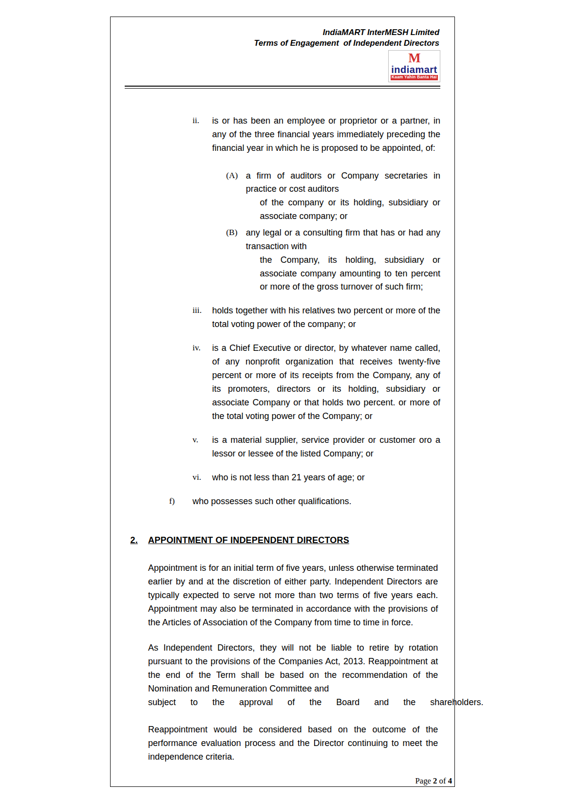IndiaMART InterMESH Limited
Terms of Engagement of Independent Directors
M indiamart Kaam Yahin Banta Hai
ii. is or has been an employee or proprietor or a partner, in any of the three financial years immediately preceding the financial year in which he is proposed to be appointed, of:
(A) a firm of auditors or Company secretaries in practice or cost auditors of the company or its holding, subsidiary or associate company; or
(B) any legal or a consulting firm that has or had any transaction with the Company, its holding, subsidiary or associate company amounting to ten percent or more of the gross turnover of such firm;
iii. holds together with his relatives two percent or more of the total voting power of the company; or
iv. is a Chief Executive or director, by whatever name called, of any nonprofit organization that receives twenty-five percent or more of its receipts from the Company, any of its promoters, directors or its holding, subsidiary or associate Company or that holds two percent. or more of the total voting power of the Company; or
v. is a material supplier, service provider or customer oro a lessor or lessee of the listed Company; or
vi. who is not less than 21 years of age; or
f) who possesses such other qualifications.
2. APPOINTMENT OF INDEPENDENT DIRECTORS
Appointment is for an initial term of five years, unless otherwise terminated earlier by and at the discretion of either party. Independent Directors are typically expected to serve not more than two terms of five years each. Appointment may also be terminated in accordance with the provisions of the Articles of Association of the Company from time to time in force.
As Independent Directors, they will not be liable to retire by rotation pursuant to the provisions of the Companies Act, 2013. Reappointment at the end of the Term shall be based on the recommendation of the Nomination and Remuneration Committee and subject to the approval of the Board and the shareholders. Reappointment would be considered based on the outcome of the performance evaluation process and the Director continuing to meet the independence criteria.
Page 2 of 4